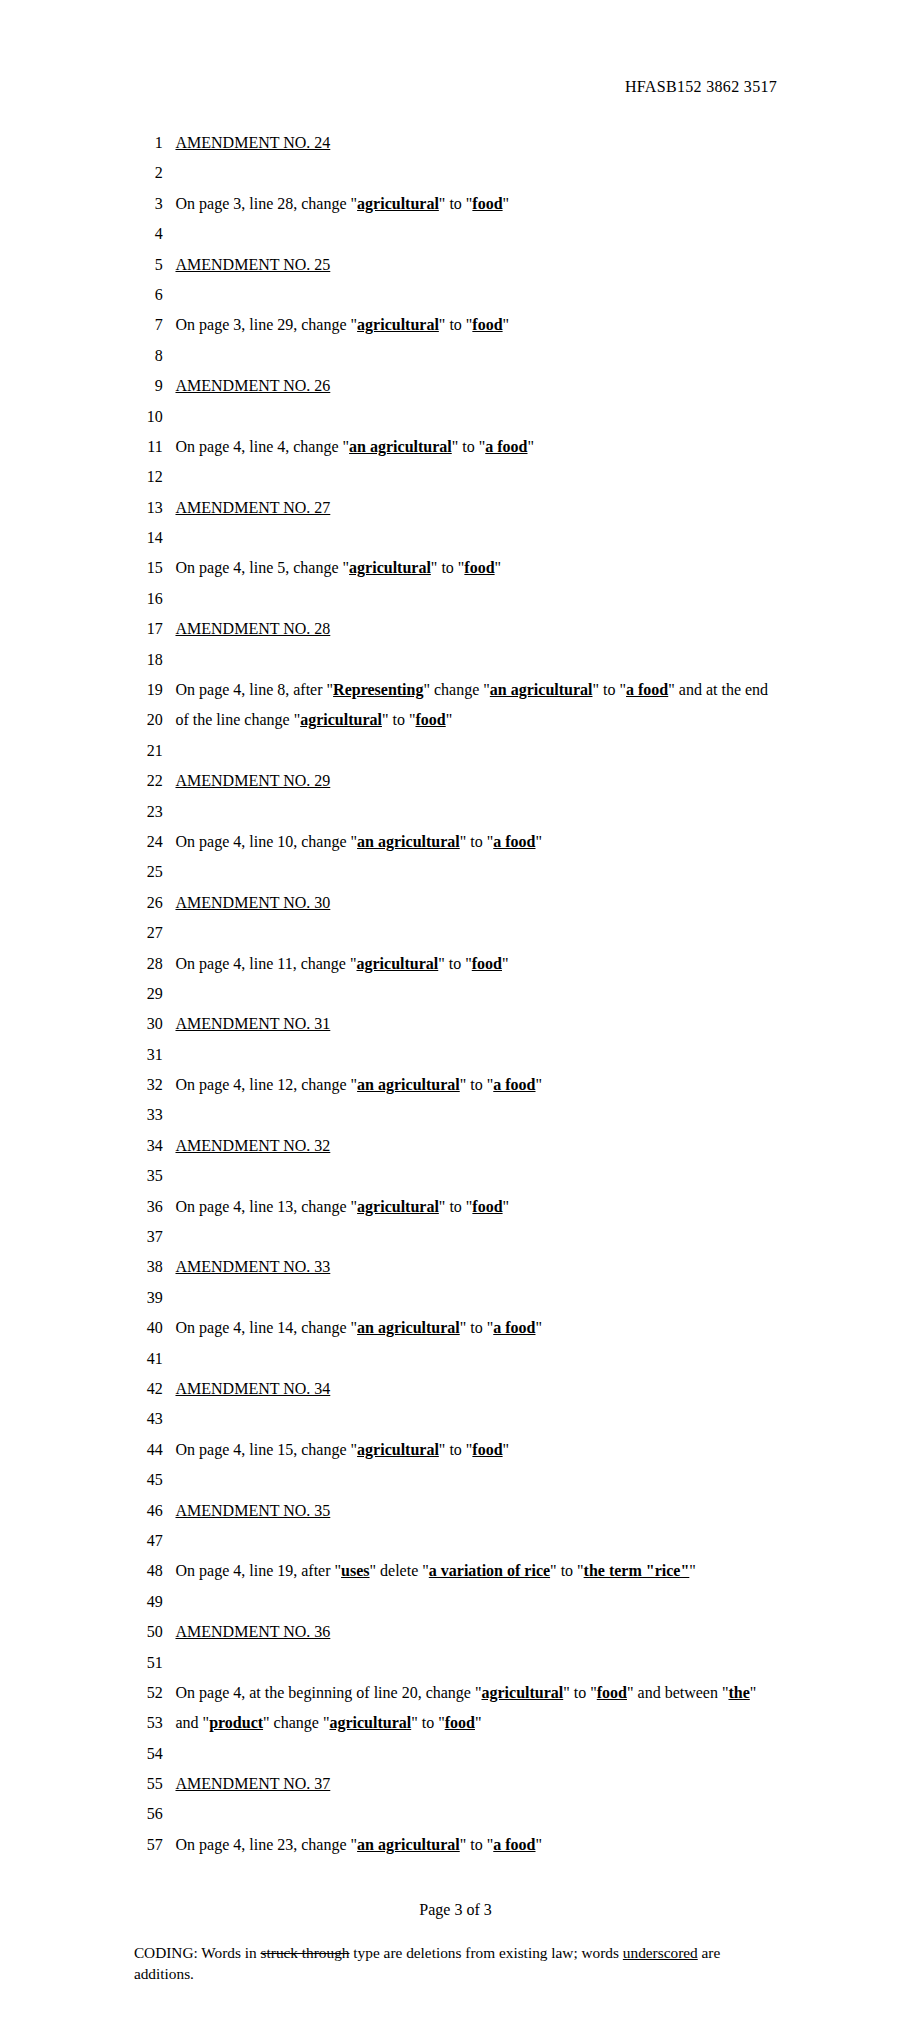HFASB152 3862 3517
AMENDMENT NO. 24
On page 3, line 28, change "agricultural" to "food"
AMENDMENT NO. 25
On page 3, line 29, change "agricultural" to "food"
AMENDMENT NO. 26
On page 4, line 4, change "an agricultural" to "a food"
AMENDMENT NO. 27
On page 4, line 5, change "agricultural" to "food"
AMENDMENT NO. 28
On page 4, line 8, after "Representing" change "an agricultural" to "a food" and at the end
of the line change "agricultural" to "food"
AMENDMENT NO. 29
On page 4, line 10, change "an agricultural" to "a food"
AMENDMENT NO. 30
On page 4, line 11, change "agricultural" to "food"
AMENDMENT NO. 31
On page 4, line 12, change "an agricultural" to "a food"
AMENDMENT NO. 32
On page 4, line 13, change "agricultural" to "food"
AMENDMENT NO. 33
On page 4, line 14, change "an agricultural" to "a food"
AMENDMENT NO. 34
On page 4, line 15, change "agricultural" to "food"
AMENDMENT NO. 35
On page 4, line 19, after "uses" delete "a variation of rice" to "the term "rice""
AMENDMENT NO. 36
On page 4, at the beginning of line 20, change "agricultural" to "food" and between "the"
and "product" change "agricultural" to "food"
AMENDMENT NO. 37
On page 4, line 23, change "an agricultural" to "a food"
Page 3 of 3
CODING: Words in struck through type are deletions from existing law; words underscored are additions.